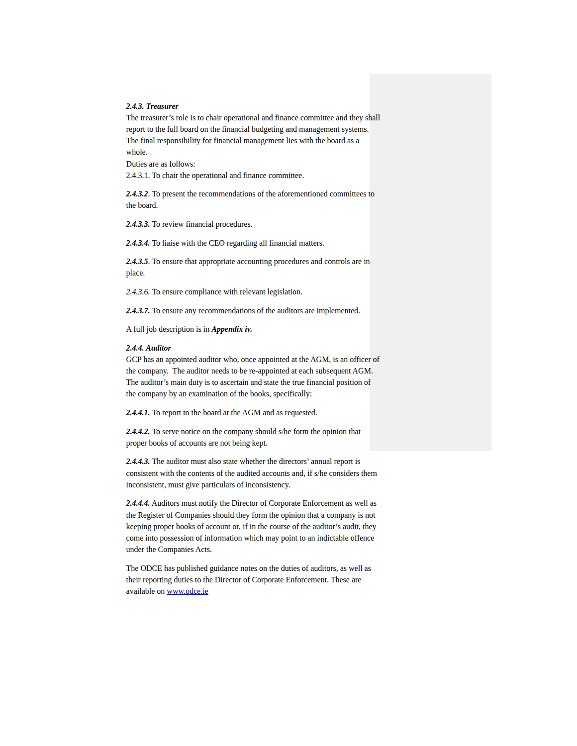2.4.3. Treasurer
The treasurer’s role is to chair operational and finance committee and they shall report to the full board on the financial budgeting and management systems. The final responsibility for financial management lies with the board as a whole.
Duties are as follows:
2.4.3.1. To chair the operational and finance committee.
2.4.3.2. To present the recommendations of the aforementioned committees to the board.
2.4.3.3. To review financial procedures.
2.4.3.4. To liaise with the CEO regarding all financial matters.
2.4.3.5. To ensure that appropriate accounting procedures and controls are in place.
2.4.3.6. To ensure compliance with relevant legislation.
2.4.3.7. To ensure any recommendations of the auditors are implemented.
A full job description is in Appendix iv.
2.4.4. Auditor
GCP has an appointed auditor who, once appointed at the AGM, is an officer of the company. The auditor needs to be re-appointed at each subsequent AGM. The auditor’s main duty is to ascertain and state the true financial position of the company by an examination of the books, specifically:
2.4.4.1. To report to the board at the AGM and as requested.
2.4.4.2. To serve notice on the company should s/he form the opinion that proper books of accounts are not being kept.
2.4.4.3. The auditor must also state whether the directors’ annual report is consistent with the contents of the audited accounts and, if s/he considers them inconsistent, must give particulars of inconsistency.
2.4.4.4. Auditors must notify the Director of Corporate Enforcement as well as the Register of Companies should they form the opinion that a company is not keeping proper books of account or, if in the course of the auditor’s audit, they come into possession of information which may point to an indictable offence under the Companies Acts.
The ODCE has published guidance notes on the duties of auditors, as well as their reporting duties to the Director of Corporate Enforcement. These are available on www.odce.ie